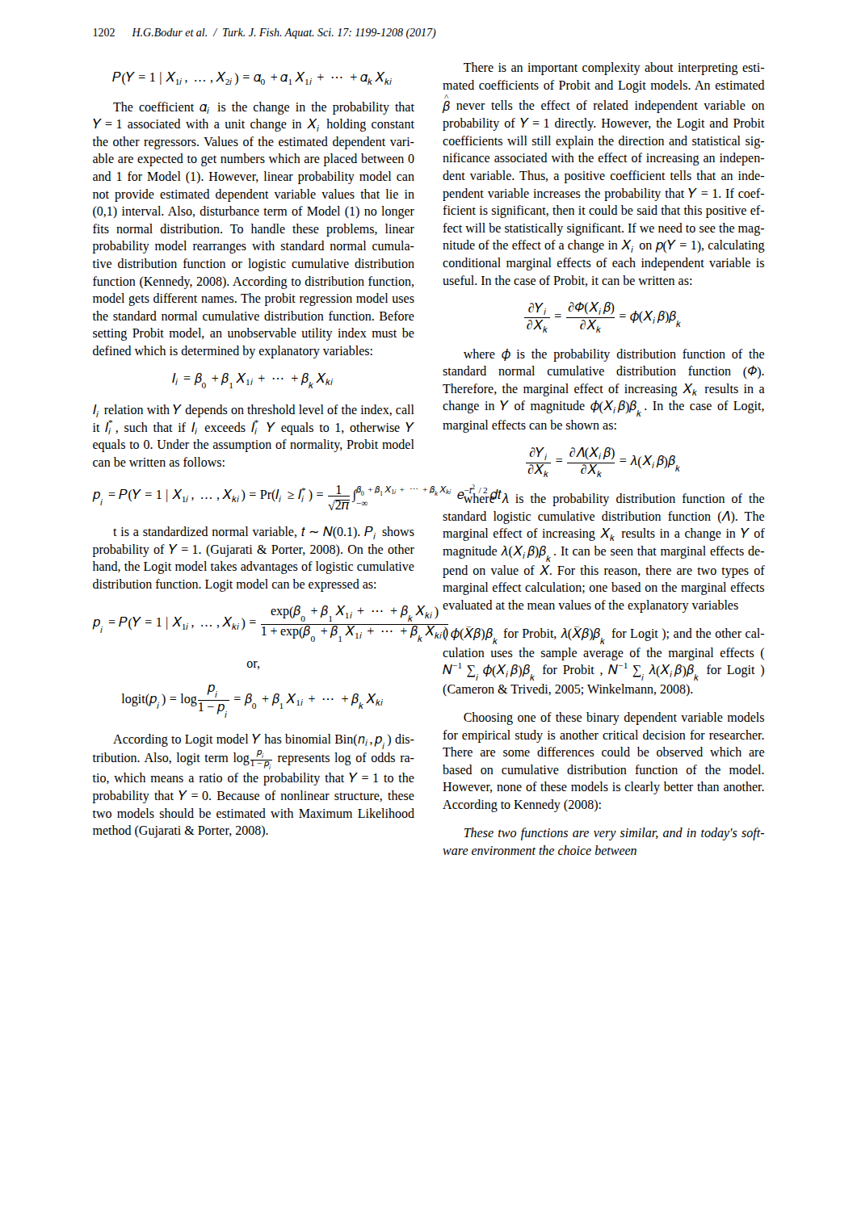1202 H.G.Bodur et al. / Turk. J. Fish. Aquat. Sci. 17: 1199-1208 (2017)
P(Y=1 | X1i,…, X2i ) = α0 + α1X1i +⋯+ αkXki
The coefficient αi is the change in the probability that Y=1 associated with a unit change in Xi holding constant the other regressors. Values of the estimated dependent variable are expected to get numbers which are placed between 0 and 1 for Model (1). However, linear probability model can not provide estimated dependent variable values that lie in (0,1) interval. Also, disturbance term of Model (1) no longer fits normal distribution. To handle these problems, linear probability model rearranges with standard normal cumulative distribution function or logistic cumulative distribution function (Kennedy, 2008). According to distribution function, model gets different names. The probit regression model uses the standard normal cumulative distribution function. Before setting Probit model, an unobservable utility index must be defined which is determined by explanatory variables:
Ii = β0 + β1X1i +⋯+ βkXki
Ii relation with Y depends on threshold level of the index, call it Ii*, such that if Ii exceeds Ii* Y equals to 1, otherwise Y equals to 0. Under the assumption of normality, Probit model can be written as follows:
pi = P(Y=1| X1i,…, Xki) = Pr(Ii≥Ii*) = 12π ∫ −∞ β0+β1X1i+⋯+βkXki e−t2/2 dt
t is a standardized normal variable, t∼N(0.1). Pi shows probability of Y=1. (Gujarati & Porter, 2008). On the other hand, the Logit model takes advantages of logistic cumulative distribution function. Logit model can be expressed as:
pi = P(Y=1| X1i,…, Xki) = exp(β0+β1X1i+⋯+βkXki) 1+exp(β0+β1X1i+⋯+βkXki)
or,
logit(pi) = log pi1−pi = β0 + β1X1i +⋯+ βkXki
According to Logit model Y has binomial Bin(ni,pi) distribution. Also, logit term logpi1−pi represents log of odds ratio, which means a ratio of the probability that Y=1 to the probability that Y=0. Because of nonlinear structure, these two models should be estimated with Maximum Likelihood method (Gujarati & Porter, 2008).
There is an important complexity about interpreting estimated coefficients of Probit and Logit models. An estimated β^ never tells the effect of related independent variable on probability of Y=1 directly. However, the Logit and Probit coefficients will still explain the direction and statistical significance associated with the effect of increasing an independent variable. Thus, a positive coefficient tells that an independent variable increases the probability that Y=1. If coefficient is significant, then it could be said that this positive effect will be statistically significant. If we need to see the magnitude of the effect of a change in Xi on p(Y=1), calculating conditional marginal effects of each independent variable is useful. In the case of Probit, it can be written as:
∂Yi∂Xk = ∂Φ(Xiβ)∂Xk = ϕ(Xiβ) βk
where ϕ is the probability distribution function of the standard normal cumulative distribution function (Φ). Therefore, the marginal effect of increasing Xk results in a change in Y of magnitude ϕ(Xiβ)βk. In the case of Logit, marginal effects can be shown as:
∂Yi∂Xk = ∂Λ(Xiβ)∂Xk = λ(Xiβ) βk
where λ is the probability distribution function of the standard logistic cumulative distribution function (Λ). The marginal effect of increasing Xk results in a change in Y of magnitude λ(Xiβ)βk. It can be seen that marginal effects depend on value of X. For this reason, there are two types of marginal effect calculation; one based on the marginal effects evaluated at the mean values of the explanatory variables
( ϕ(X¯β)βk for Probit, λ(X¯β)βk for Logit ); and the other calculation uses the sample average of the marginal effects ( N−1∑iϕ(Xiβ)βk for Probit , N−1∑iλ(Xiβ)βk for Logit ) (Cameron & Trivedi, 2005; Winkelmann, 2008).
Choosing one of these binary dependent variable models for empirical study is another critical decision for researcher. There are some differences could be observed which are based on cumulative distribution function of the model. However, none of these models is clearly better than another. According to Kennedy (2008):
These two functions are very similar, and in today's software environment the choice between